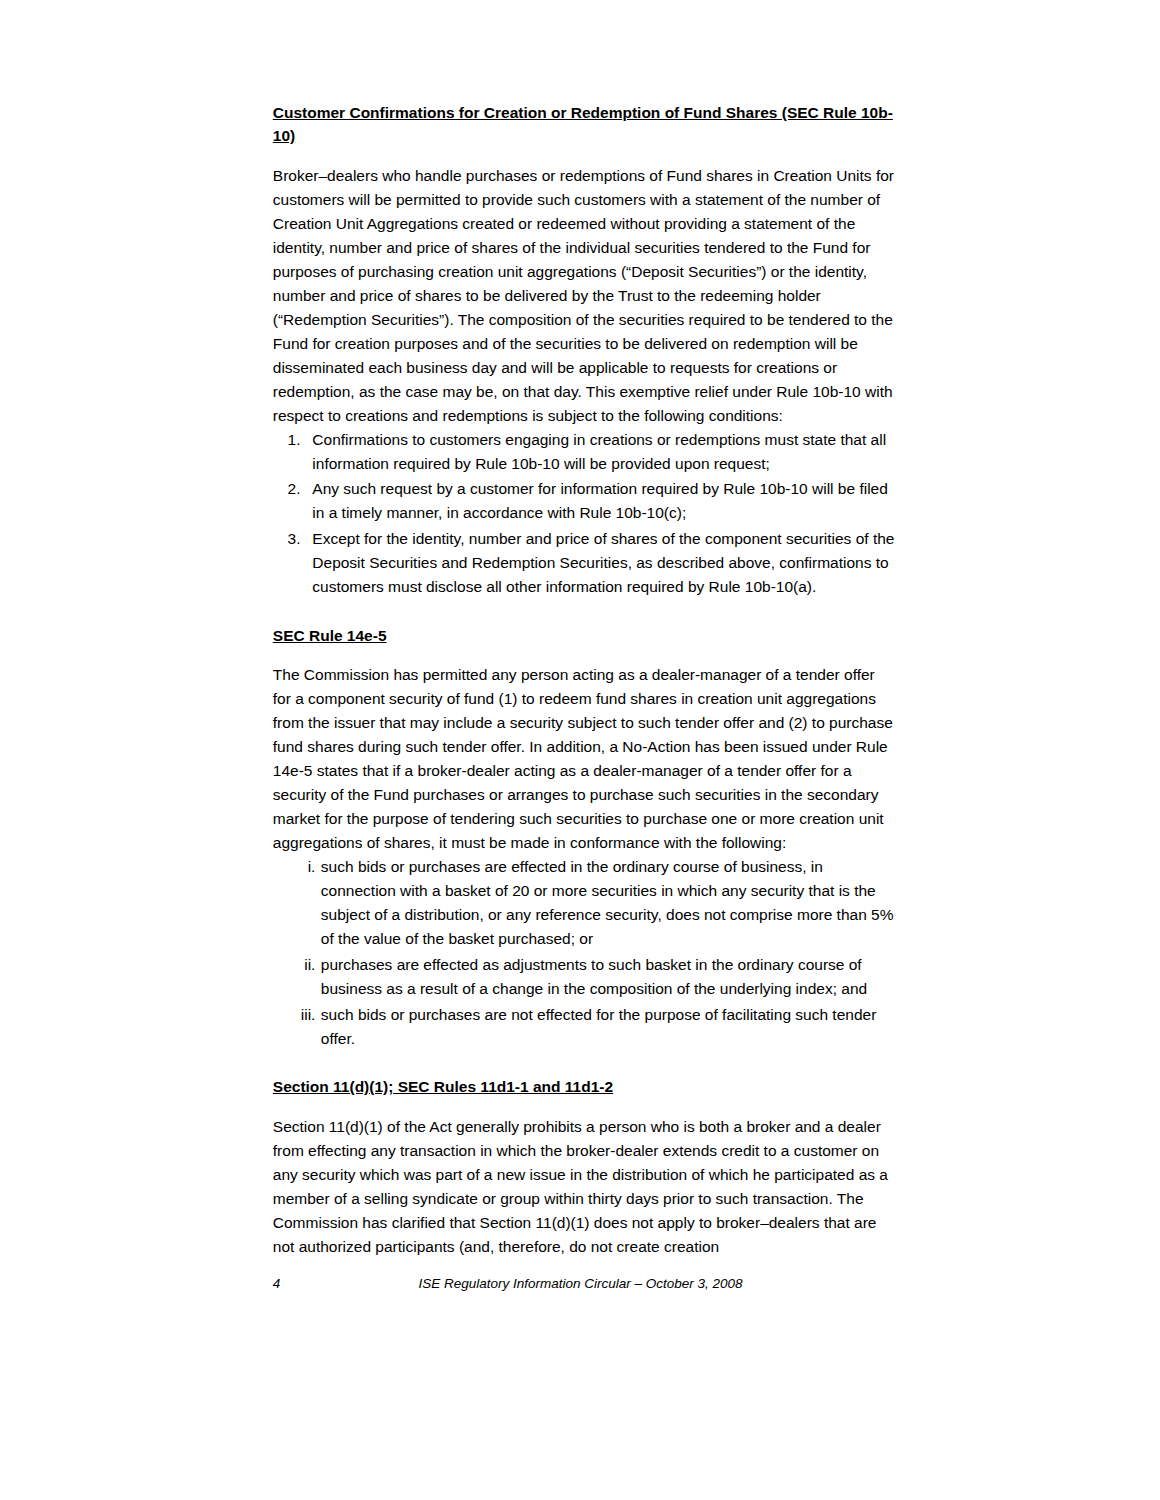Customer Confirmations for Creation or Redemption of Fund Shares (SEC Rule 10b-10)
Broker–dealers who handle purchases or redemptions of Fund shares in Creation Units for customers will be permitted to provide such customers with a statement of the number of Creation Unit Aggregations created or redeemed without providing a statement of the identity, number and price of shares of the individual securities tendered to the Fund for purposes of purchasing creation unit aggregations (“Deposit Securities”) or the identity, number and price of shares to be delivered by the Trust to the redeeming holder (“Redemption Securities”). The composition of the securities required to be tendered to the Fund for creation purposes and of the securities to be delivered on redemption will be disseminated each business day and will be applicable to requests for creations or redemption, as the case may be, on that day. This exemptive relief under Rule 10b-10 with respect to creations and redemptions is subject to the following conditions:
Confirmations to customers engaging in creations or redemptions must state that all information required by Rule 10b-10 will be provided upon request;
Any such request by a customer for information required by Rule 10b-10 will be filed in a timely manner, in accordance with Rule 10b-10(c);
Except for the identity, number and price of shares of the component securities of the Deposit Securities and Redemption Securities, as described above, confirmations to customers must disclose all other information required by Rule 10b-10(a).
SEC Rule 14e-5
The Commission has permitted any person acting as a dealer-manager of a tender offer for a component security of fund (1) to redeem fund shares in creation unit aggregations from the issuer that may include a security subject to such tender offer and (2) to purchase fund shares during such tender offer. In addition, a No-Action has been issued under Rule 14e-5 states that if a broker-dealer acting as a dealer-manager of a tender offer for a security of the Fund purchases or arranges to purchase such securities in the secondary market for the purpose of tendering such securities to purchase one or more creation unit aggregations of shares, it must be made in conformance with the following:
such bids or purchases are effected in the ordinary course of business, in connection with a basket of 20 or more securities in which any security that is the subject of a distribution, or any reference security, does not comprise more than 5% of the value of the basket purchased; or
purchases are effected as adjustments to such basket in the ordinary course of business as a result of a change in the composition of the underlying index; and
such bids or purchases are not effected for the purpose of facilitating such tender offer.
Section 11(d)(1); SEC Rules 11d1-1 and 11d1-2
Section 11(d)(1) of the Act generally prohibits a person who is both a broker and a dealer from effecting any transaction in which the broker-dealer extends credit to a customer on any security which was part of a new issue in the distribution of which he participated as a member of a selling syndicate or group within thirty days prior to such transaction. The Commission has clarified that Section 11(d)(1) does not apply to broker–dealers that are not authorized participants (and, therefore, do not create creation
4 ISE Regulatory Information Circular – October 3, 2008